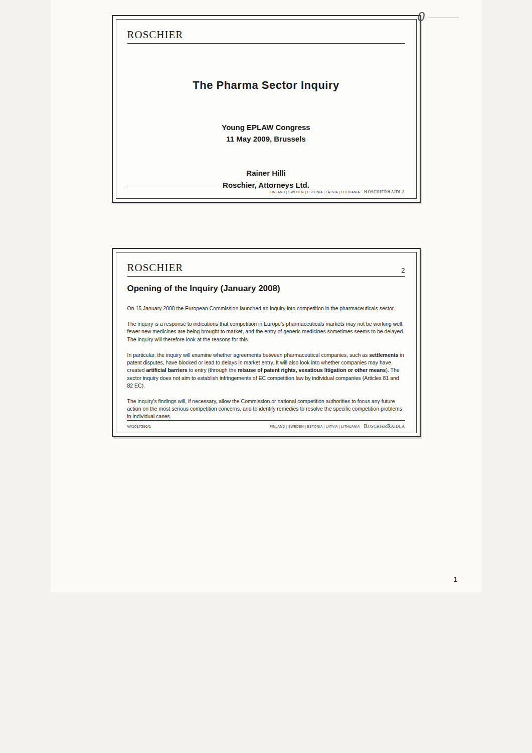0
ROSCHIER
The Pharma Sector Inquiry
Young EPLAW Congress
11 May 2009, Brussels
Rainer Hilli
Roschier, Attorneys Ltd.
FINLAND | SWEDEN | ESTONIA | LATVIA | LITHUANIA ROSCHIERRAIDLA
ROSCHIER 2
Opening of the Inquiry (January 2008)
On 15 January 2008 the European Commission launched an inquiry into competition in the pharmaceuticals sector.
The inquiry is a response to indications that competition in Europe's pharmaceuticals markets may not be working well: fewer new medicines are being brought to market, and the entry of generic medicines sometimes seems to be delayed. The inquiry will therefore look at the reasons for this.
In particular, the inquiry will examine whether agreements between pharmaceutical companies, such as settlements in patent disputes, have blocked or lead to delays in market entry. It will also look into whether companies may have created artificial barriers to entry (through the misuse of patent rights, vexatious litigation or other means). The sector inquiry does not aim to establish infringements of EC competition law by individual companies (Articles 81 and 82 EC).
The inquiry's findings will, if necessary, allow the Commission or national competition authorities to focus any future action on the most serious competition concerns, and to identify remedies to resolve the specific competition problems in individual cases.
W/1017396/1
FINLAND | SWEDEN | ESTONIA | LATVIA | LITHUANIA ROSCHIERRAIDLA
1